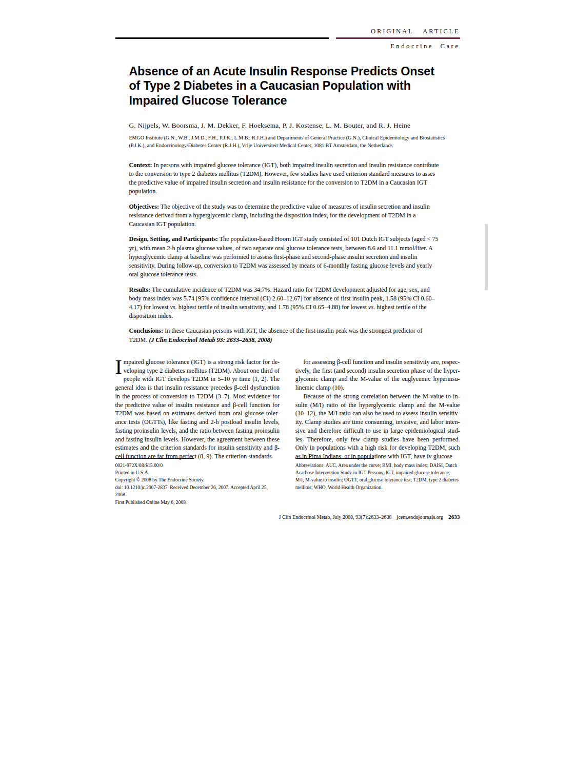ORIGINAL ARTICLE
Endocrine Care
Absence of an Acute Insulin Response Predicts Onset
of Type 2 Diabetes in a Caucasian Population with
Impaired Glucose Tolerance
G. Nijpels, W. Boorsma, J. M. Dekker, F. Hoeksema, P. J. Kostense, L. M. Bouter, and R. J. Heine
EMGO Institute (G.N., W.B., J.M.D., F.H., P.J.K., L.M.B., R.J.H.) and Departments of General Practice (G.N.), Clinical Epidemiology and Biostatistics (P.J.K.), and Endocrinology/Diabetes Center (R.J.H.), Vrije Universiteit Medical Center, 1081 BT Amsterdam, the Netherlands
Context: In persons with impaired glucose tolerance (IGT), both impaired insulin secretion and insulin resistance contribute to the conversion to type 2 diabetes mellitus (T2DM). However, few studies have used criterion standard measures to asses the predictive value of impaired insulin secretion and insulin resistance for the conversion to T2DM in a Caucasian IGT population.
Objectives: The objective of the study was to determine the predictive value of measures of insulin secretion and insulin resistance derived from a hyperglycemic clamp, including the disposition index, for the development of T2DM in a Caucasian IGT population.
Design, Setting, and Participants: The population-based Hoorn IGT study consisted of 101 Dutch IGT subjects (aged < 75 yr), with mean 2-h plasma glucose values, of two separate oral glucose tolerance tests, between 8.6 and 11.1 mmol/liter. A hyperglycemic clamp at baseline was performed to assess first-phase and second-phase insulin secretion and insulin sensitivity. During follow-up, conversion to T2DM was assessed by means of 6-monthly fasting glucose levels and yearly oral glucose tolerance tests.
Results: The cumulative incidence of T2DM was 34.7%. Hazard ratio for T2DM development adjusted for age, sex, and body mass index was 5.74 [95% confidence interval (CI) 2.60–12.67] for absence of first insulin peak, 1.58 (95% CI 0.60–4.17) for lowest vs. highest tertile of insulin sensitivity, and 1.78 (95% CI 0.65–4.88) for lowest vs. highest tertile of the disposition index.
Conclusions: In these Caucasian persons with IGT, the absence of the first insulin peak was the strongest predictor of T2DM. (J Clin Endocrinol Metab 93: 2633–2638, 2008)
Impaired glucose tolerance (IGT) is a strong risk factor for developing type 2 diabetes mellitus (T2DM). About one third of people with IGT develops T2DM in 5–10 yr time (1, 2). The general idea is that insulin resistance precedes β-cell dysfunction in the process of conversion to T2DM (3–7). Most evidence for the predictive value of insulin resistance and β-cell function for T2DM was based on estimates derived from oral glucose tolerance tests (OGTTs), like fasting and 2-h postload insulin levels, fasting proinsulin levels, and the ratio between fasting proinsulin and fasting insulin levels. However, the agreement between these estimates and the criterion standards for insulin sensitivity and β-cell function are far from perfect (8, 9). The criterion standards
for assessing β-cell function and insulin sensitivity are, respectively, the first (and second) insulin secretion phase of the hyperglycemic clamp and the M-value of the euglycemic hyperinsulinemic clamp (10).
Because of the strong correlation between the M-value to insulin (M/I) ratio of the hyperglycemic clamp and the M-value (10–12), the M/I ratio can also be used to assess insulin sensitivity. Clamp studies are time consuming, invasive, and labor intensive and therefore difficult to use in large epidemiological studies. Therefore, only few clamp studies have been performed. Only in populations with a high risk for developing T2DM, such as in Pima Indians, or in populations with IGT, have iv glucose
0021-972X/08/$15.00/0
Printed in U.S.A.
Copyright © 2008 by The Endocrine Society
doi: 10.1210/jc.2007-2837 Received December 26, 2007. Accepted April 25, 2008.
First Published Online May 6, 2008
Abbreviations: AUC, Area under the curve; BMI, body mass index; DAISI, Dutch Acarbose Intervention Study in IGT Persons; IGT, impaired glucose tolerance; M/I, M-value to insulin; OGTT, oral glucose tolerance test; T2DM, type 2 diabetes mellitus; WHO, World Health Organization.
J Clin Endocrinol Metab, July 2008, 93(7):2633–2638 jcem.endojournals.org 2633